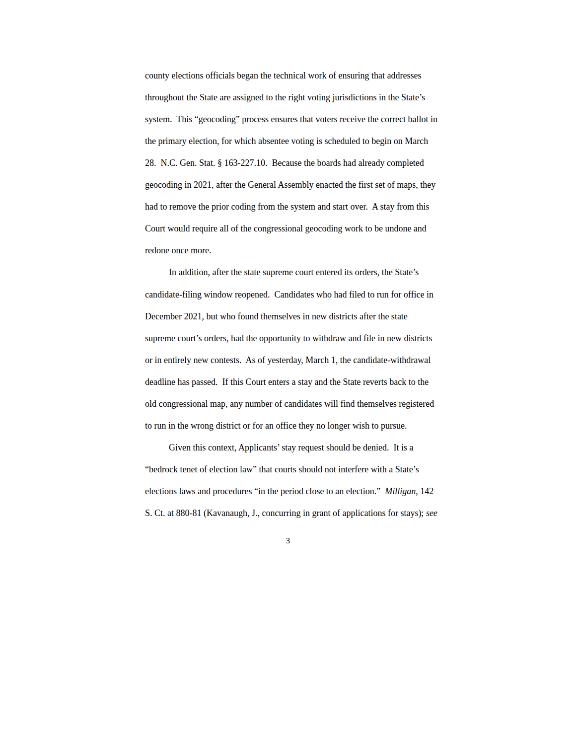county elections officials began the technical work of ensuring that addresses throughout the State are assigned to the right voting jurisdictions in the State’s system. This “geocoding” process ensures that voters receive the correct ballot in the primary election, for which absentee voting is scheduled to begin on March 28. N.C. Gen. Stat. § 163-227.10. Because the boards had already completed geocoding in 2021, after the General Assembly enacted the first set of maps, they had to remove the prior coding from the system and start over. A stay from this Court would require all of the congressional geocoding work to be undone and redone once more.
In addition, after the state supreme court entered its orders, the State’s candidate-filing window reopened. Candidates who had filed to run for office in December 2021, but who found themselves in new districts after the state supreme court’s orders, had the opportunity to withdraw and file in new districts or in entirely new contests. As of yesterday, March 1, the candidate-withdrawal deadline has passed. If this Court enters a stay and the State reverts back to the old congressional map, any number of candidates will find themselves registered to run in the wrong district or for an office they no longer wish to pursue.
Given this context, Applicants’ stay request should be denied. It is a “bedrock tenet of election law” that courts should not interfere with a State’s elections laws and procedures “in the period close to an election.” Milligan, 142 S. Ct. at 880-81 (Kavanaugh, J., concurring in grant of applications for stays); see
3